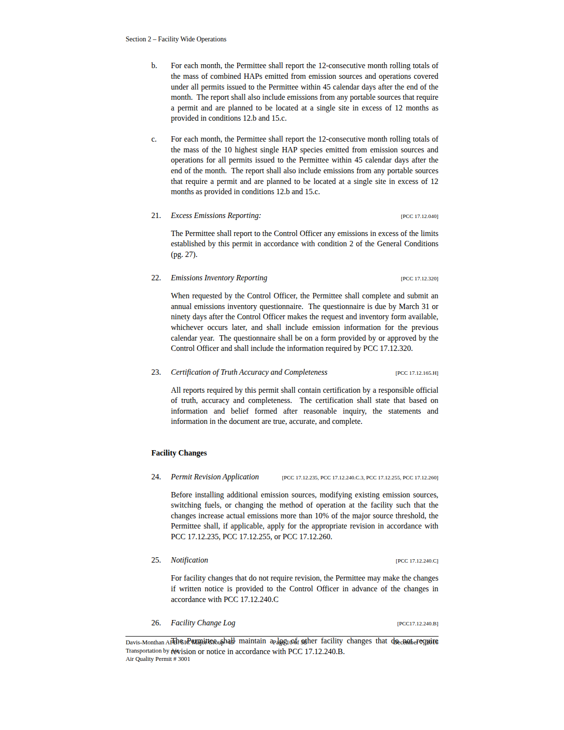Section 2 – Facility Wide Operations
b.
For each month, the Permittee shall report the 12-consecutive month rolling totals of the mass of combined HAPs emitted from emission sources and operations covered under all permits issued to the Permittee within 45 calendar days after the end of the month. The report shall also include emissions from any portable sources that require a permit and are planned to be located at a single site in excess of 12 months as provided in conditions 12.b and 15.c.
c.
For each month, the Permittee shall report the 12-consecutive month rolling totals of the mass of the 10 highest single HAP species emitted from emission sources and operations for all permits issued to the Permittee within 45 calendar days after the end of the month. The report shall also include emissions from any portable sources that require a permit and are planned to be located at a single site in excess of 12 months as provided in conditions 12.b and 15.c.
21.
Excess Emissions Reporting:
[PCC 17.12.040]
The Permittee shall report to the Control Officer any emissions in excess of the limits established by this permit in accordance with condition 2 of the General Conditions (pg. 27).
22.
Emissions Inventory Reporting
[PCC 17.12.320]
When requested by the Control Officer, the Permittee shall complete and submit an annual emissions inventory questionnaire. The questionnaire is due by March 31 or ninety days after the Control Officer makes the request and inventory form available, whichever occurs later, and shall include emission information for the previous calendar year. The questionnaire shall be on a form provided by or approved by the Control Officer and shall include the information required by PCC 17.12.320.
23.
Certification of Truth Accuracy and Completeness
[PCC 17.12.165.H]
All reports required by this permit shall contain certification by a responsible official of truth, accuracy and completeness. The certification shall state that based on information and belief formed after reasonable inquiry, the statements and information in the document are true, accurate, and complete.
Facility Changes
24.
Permit Revision Application
[PCC 17.12.235, PCC 17.12.240.C.3, PCC 17.12.255, PCC 17.12.260]
Before installing additional emission sources, modifying existing emission sources, switching fuels, or changing the method of operation at the facility such that the changes increase actual emissions more than 10% of the major source threshold, the Permittee shall, if applicable, apply for the appropriate revision in accordance with PCC 17.12.235, PCC 17.12.255, or PCC 17.12.260.
25.
Notification
[PCC 17.12.240.C]
For facility changes that do not require revision, the Permittee may make the changes if written notice is provided to the Control Officer in advance of the changes in accordance with PCC 17.12.240.C
26.
Facility Change Log
[PCC17.12.240.B]
The Permittee shall maintain a log of other facility changes that do not require revision or notice in accordance with PCC 17.12.240.B.
| Davis-Monthan AFB: SIC Major Group ‘45’ Transportation by Air Air Quality Permit # 3001 | Page 10 of 38 | December 7, 2016 |